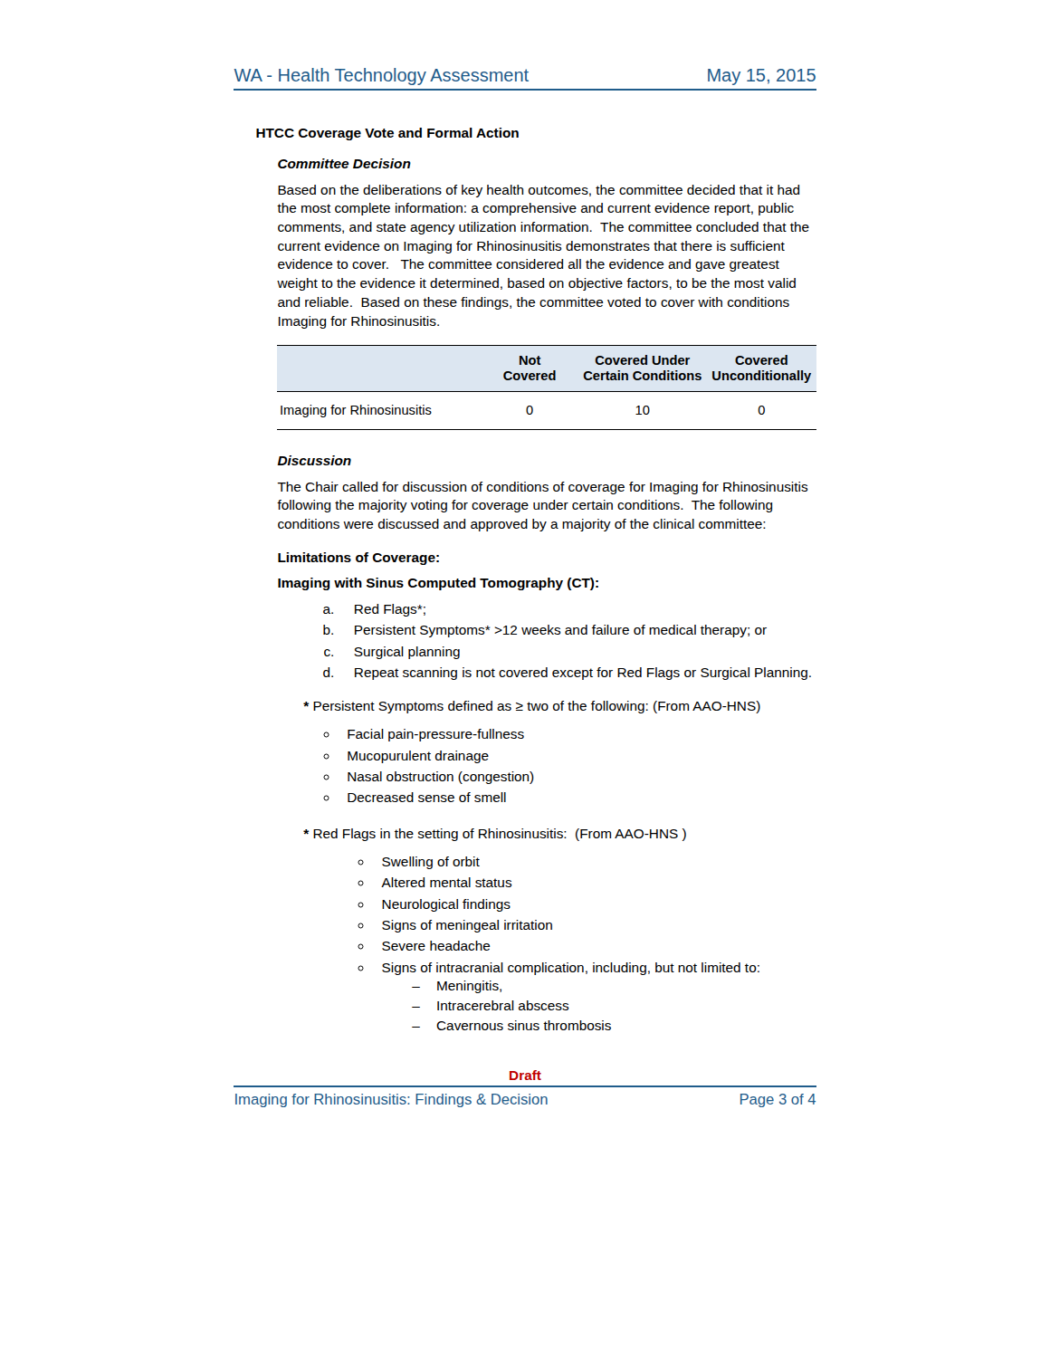WA - Health Technology Assessment May 15, 2015
HTCC Coverage Vote and Formal Action
Committee Decision
Based on the deliberations of key health outcomes, the committee decided that it had the most complete information: a comprehensive and current evidence report, public comments, and state agency utilization information. The committee concluded that the current evidence on Imaging for Rhinosinusitis demonstrates that there is sufficient evidence to cover. The committee considered all the evidence and gave greatest weight to the evidence it determined, based on objective factors, to be the most valid and reliable. Based on these findings, the committee voted to cover with conditions Imaging for Rhinosinusitis.
| | Not Covered | Covered Under Certain Conditions | Covered Unconditionally |
| --- | --- | --- | --- |
| Imaging for Rhinosinusitis | 0 | 10 | 0 |
Discussion
The Chair called for discussion of conditions of coverage for Imaging for Rhinosinusitis following the majority voting for coverage under certain conditions. The following conditions were discussed and approved by a majority of the clinical committee:
Limitations of Coverage:
Imaging with Sinus Computed Tomography (CT):
Red Flags*;
Persistent Symptoms* >12 weeks and failure of medical therapy; or
Surgical planning
Repeat scanning is not covered except for Red Flags or Surgical Planning.
* Persistent Symptoms defined as ≥ two of the following: (From AAO-HNS)
Facial pain-pressure-fullness
Mucopurulent drainage
Nasal obstruction (congestion)
Decreased sense of smell
* Red Flags in the setting of Rhinosinusitis: (From AAO-HNS )
Swelling of orbit
Altered mental status
Neurological findings
Signs of meningeal irritation
Severe headache
Signs of intracranial complication, including, but not limited to:
Meningitis,
Intracerebral abscess
Cavernous sinus thrombosis
Draft
Imaging for Rhinosinusitis: Findings & Decision Page 3 of 4